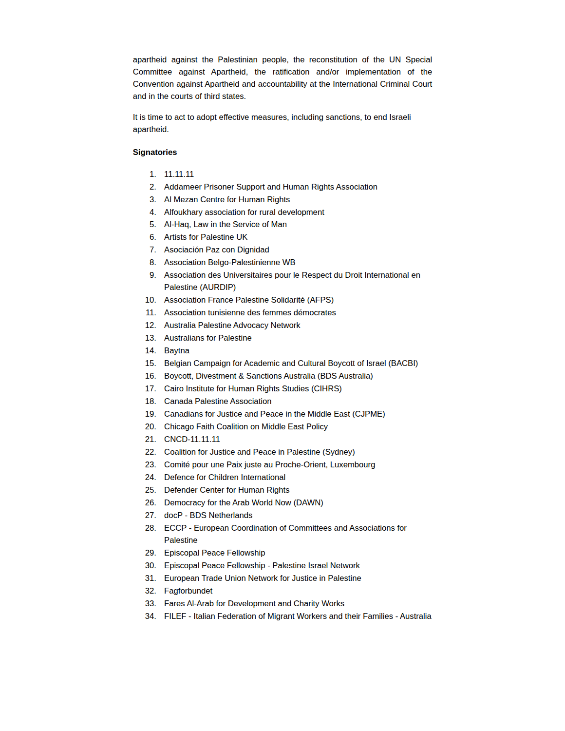apartheid against the Palestinian people, the reconstitution of the UN Special Committee against Apartheid, the ratification and/or implementation of the Convention against Apartheid and accountability at the International Criminal Court and in the courts of third states.
It is time to act to adopt effective measures, including sanctions, to end Israeli apartheid.
Signatories
11.11.11
Addameer Prisoner Support and Human Rights Association
Al Mezan Centre for Human Rights
Alfoukhary association for rural development
Al-Haq, Law in the Service of Man
Artists for Palestine UK
Asociación Paz con Dignidad
Association Belgo-Palestinienne WB
Association des Universitaires pour le Respect du Droit International en Palestine (AURDIP)
Association France Palestine Solidarité (AFPS)
Association tunisienne des femmes démocrates
Australia Palestine Advocacy Network
Australians for Palestine
Baytna
Belgian Campaign for Academic and Cultural Boycott of Israel (BACBI)
Boycott, Divestment & Sanctions Australia (BDS Australia)
Cairo Institute for Human Rights Studies (CIHRS)
Canada Palestine Association
Canadians for Justice and Peace in the Middle East (CJPME)
Chicago Faith Coalition on Middle East Policy
CNCD-11.11.11
Coalition for Justice and Peace in Palestine (Sydney)
Comité pour une Paix juste au Proche-Orient, Luxembourg
Defence for Children International
Defender Center for Human Rights
Democracy for the Arab World Now (DAWN)
docP - BDS Netherlands
ECCP - European Coordination of Committees and Associations for Palestine
Episcopal Peace Fellowship
Episcopal Peace Fellowship - Palestine Israel Network
European Trade Union Network for Justice in Palestine
Fagforbundet
Fares Al-Arab for Development and Charity Works
FILEF - Italian Federation of Migrant Workers and their Families - Australia